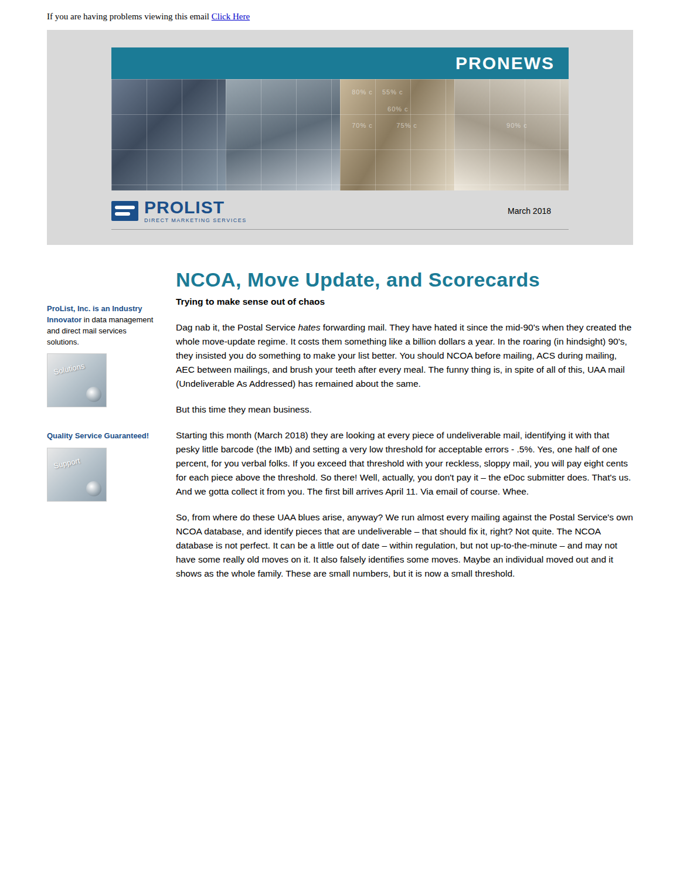If you are having problems viewing this email Click Here
PRONEWS
80% c 55% c
60% c
70% c 75% c
90% c
PROLIST
DIRECT MARKETING SERVICES
March 2018
ProList, Inc. is an Industry Innovator in data management and direct mail services solutions.
Solutions
Quality Service Guaranteed!
Support
NCOA, Move Update, and Scorecards
Trying to make sense out of chaos
Dag nab it, the Postal Service hates forwarding mail. They have hated it since the mid-90's when they created the whole move-update regime. It costs them something like a billion dollars a year. In the roaring (in hindsight) 90's, they insisted you do something to make your list better. You should NCOA before mailing, ACS during mailing, AEC between mailings, and brush your teeth after every meal. The funny thing is, in spite of all of this, UAA mail (Undeliverable As Addressed) has remained about the same.
But this time they mean business.
Starting this month (March 2018) they are looking at every piece of undeliverable mail, identifying it with that pesky little barcode (the IMb) and setting a very low threshold for acceptable errors - .5%. Yes, one half of one percent, for you verbal folks. If you exceed that threshold with your reckless, sloppy mail, you will pay eight cents for each piece above the threshold. So there! Well, actually, you don't pay it – the eDoc submitter does. That's us. And we gotta collect it from you. The first bill arrives April 11. Via email of course. Whee.
So, from where do these UAA blues arise, anyway? We run almost every mailing against the Postal Service's own NCOA database, and identify pieces that are undeliverable – that should fix it, right? Not quite. The NCOA database is not perfect. It can be a little out of date – within regulation, but not up-to-the-minute – and may not have some really old moves on it. It also falsely identifies some moves. Maybe an individual moved out and it shows as the whole family. These are small numbers, but it is now a small threshold.